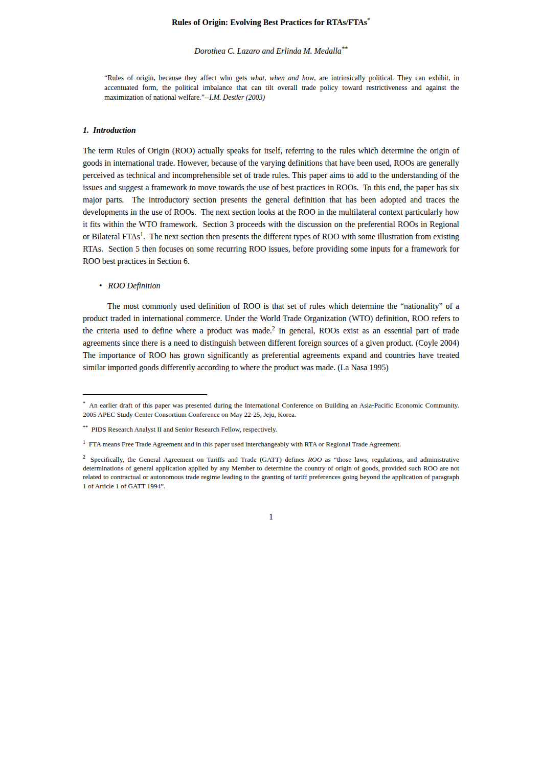Rules of Origin: Evolving Best Practices for RTAs/FTAs*
Dorothea C. Lazaro and Erlinda M. Medalla**
“Rules of origin, because they affect who gets what, when and how, are intrinsically political. They can exhibit, in accentuated form, the political imbalance that can tilt overall trade policy toward restrictiveness and against the maximization of national welfare.”--I.M. Destler (2003)
1. Introduction
The term Rules of Origin (ROO) actually speaks for itself, referring to the rules which determine the origin of goods in international trade. However, because of the varying definitions that have been used, ROOs are generally perceived as technical and incomprehensible set of trade rules. This paper aims to add to the understanding of the issues and suggest a framework to move towards the use of best practices in ROOs. To this end, the paper has six major parts. The introductory section presents the general definition that has been adopted and traces the developments in the use of ROOs. The next section looks at the ROO in the multilateral context particularly how it fits within the WTO framework. Section 3 proceeds with the discussion on the preferential ROOs in Regional or Bilateral FTAs1. The next section then presents the different types of ROO with some illustration from existing RTAs. Section 5 then focuses on some recurring ROO issues, before providing some inputs for a framework for ROO best practices in Section 6.
ROO Definition
The most commonly used definition of ROO is that set of rules which determine the “nationality” of a product traded in international commerce. Under the World Trade Organization (WTO) definition, ROO refers to the criteria used to define where a product was made.2 In general, ROOs exist as an essential part of trade agreements since there is a need to distinguish between different foreign sources of a given product. (Coyle 2004) The importance of ROO has grown significantly as preferential agreements expand and countries have treated similar imported goods differently according to where the product was made. (La Nasa 1995)
* An earlier draft of this paper was presented during the International Conference on Building an Asia-Pacific Economic Community. 2005 APEC Study Center Consortium Conference on May 22-25, Jeju, Korea.
** PIDS Research Analyst II and Senior Research Fellow, respectively.
1 FTA means Free Trade Agreement and in this paper used interchangeably with RTA or Regional Trade Agreement.
2 Specifically, the General Agreement on Tariffs and Trade (GATT) defines ROO as “those laws, regulations, and administrative determinations of general application applied by any Member to determine the country of origin of goods, provided such ROO are not related to contractual or autonomous trade regime leading to the granting of tariff preferences going beyond the application of paragraph 1 of Article 1 of GATT 1994”.
1